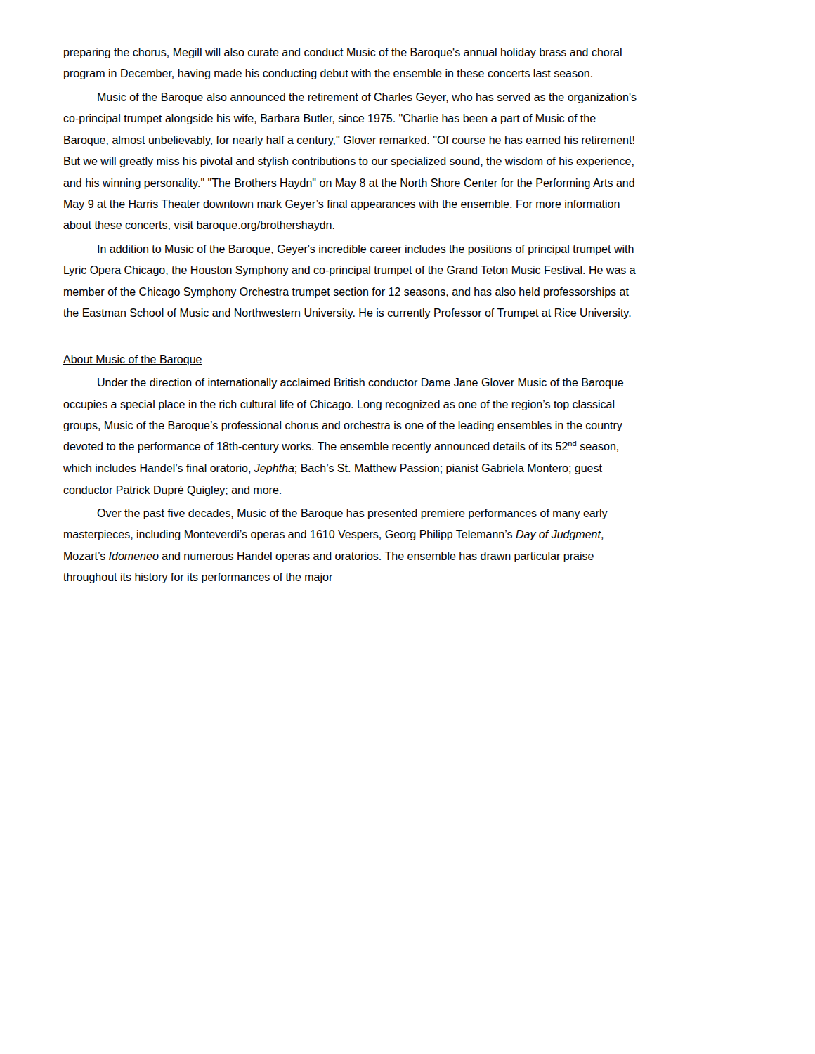preparing the chorus, Megill will also curate and conduct Music of the Baroque's annual holiday brass and choral program in December, having made his conducting debut with the ensemble in these concerts last season.
Music of the Baroque also announced the retirement of Charles Geyer, who has served as the organization's co-principal trumpet alongside his wife, Barbara Butler, since 1975. "Charlie has been a part of Music of the Baroque, almost unbelievably, for nearly half a century," Glover remarked. "Of course he has earned his retirement! But we will greatly miss his pivotal and stylish contributions to our specialized sound, the wisdom of his experience, and his winning personality." "The Brothers Haydn" on May 8 at the North Shore Center for the Performing Arts and May 9 at the Harris Theater downtown mark Geyer’s final appearances with the ensemble. For more information about these concerts, visit baroque.org/brothershaydn.
In addition to Music of the Baroque, Geyer's incredible career includes the positions of principal trumpet with Lyric Opera Chicago, the Houston Symphony and co-principal trumpet of the Grand Teton Music Festival. He was a member of the Chicago Symphony Orchestra trumpet section for 12 seasons, and has also held professorships at the Eastman School of Music and Northwestern University. He is currently Professor of Trumpet at Rice University.
About Music of the Baroque
Under the direction of internationally acclaimed British conductor Dame Jane Glover Music of the Baroque occupies a special place in the rich cultural life of Chicago. Long recognized as one of the region’s top classical groups, Music of the Baroque’s professional chorus and orchestra is one of the leading ensembles in the country devoted to the performance of 18th-century works. The ensemble recently announced details of its 52nd season, which includes Handel’s final oratorio, Jephtha; Bach’s St. Matthew Passion; pianist Gabriela Montero; guest conductor Patrick Dupré Quigley; and more.
Over the past five decades, Music of the Baroque has presented premiere performances of many early masterpieces, including Monteverdi’s operas and 1610 Vespers, Georg Philipp Telemann’s Day of Judgment, Mozart’s Idomeneo and numerous Handel operas and oratorios. The ensemble has drawn particular praise throughout its history for its performances of the major